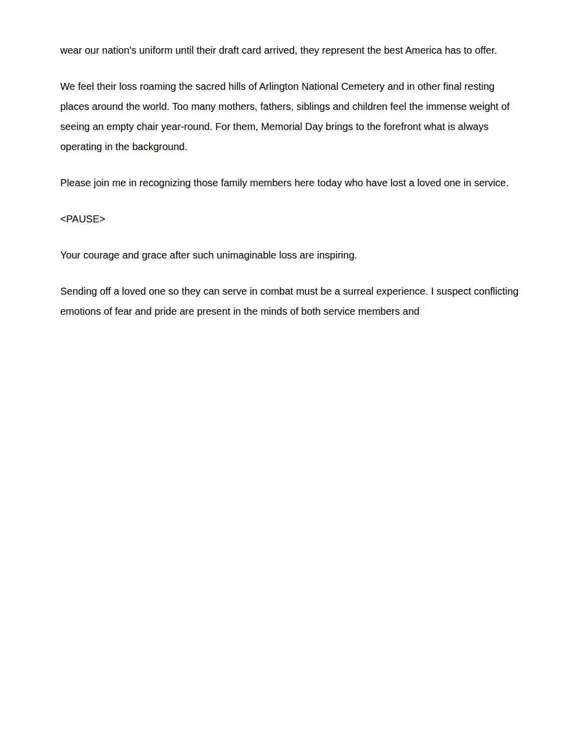wear our nation's uniform until their draft card arrived, they represent the best America has to offer.
We feel their loss roaming the sacred hills of Arlington National Cemetery and in other final resting places around the world. Too many mothers, fathers, siblings and children feel the immense weight of seeing an empty chair year-round. For them, Memorial Day brings to the forefront what is always operating in the background.
Please join me in recognizing those family members here today who have lost a loved one in service.
<PAUSE>
Your courage and grace after such unimaginable loss are inspiring.
Sending off a loved one so they can serve in combat must be a surreal experience. I suspect conflicting emotions of fear and pride are present in the minds of both service members and